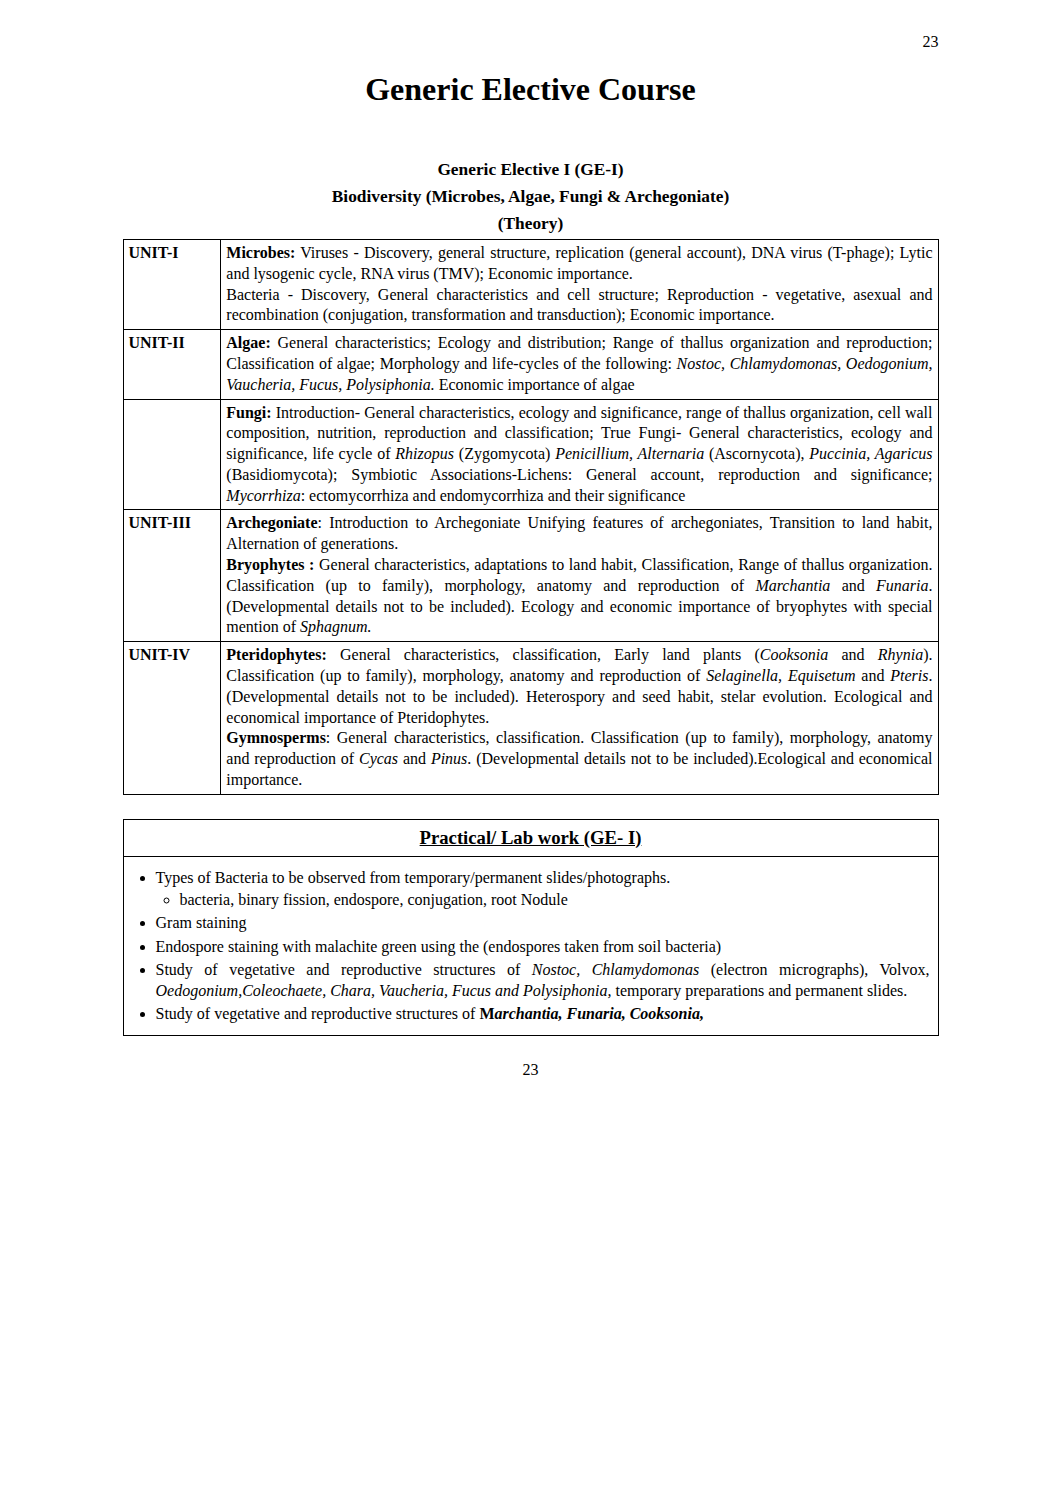23
Generic Elective Course
Generic Elective I (GE-I)
Biodiversity (Microbes, Algae, Fungi & Archegoniate)
(Theory)
| UNIT-I | Microbes: Viruses - Discovery, general structure, replication (general account), DNA virus (T-phage); Lytic and lysogenic cycle, RNA virus (TMV); Economic importance. Bacteria - Discovery, General characteristics and cell structure; Reproduction - vegetative, asexual and recombination (conjugation, transformation and transduction); Economic importance. |
| UNIT-II | Algae: General characteristics; Ecology and distribution; Range of thallus organization and reproduction; Classification of algae; Morphology and life-cycles of the following: Nostoc, Chlamydomonas, Oedogonium, Vaucheria, Fucus, Polysiphonia. Economic importance of algae |
| | Fungi: Introduction- General characteristics, ecology and significance, range of thallus organization, cell wall composition, nutrition, reproduction and classification; True Fungi- General characteristics, ecology and significance, life cycle of Rhizopus (Zygomycota) Penicillium, Alternaria (Ascornycota), Puccinia, Agaricus (Basidiomycota); Symbiotic Associations-Lichens: General account, reproduction and significance; Mycorrhiza : ectomycorrhiza and endomycorrhiza and their significance |
| UNIT-III | Archegoniate : Introduction to Archegoniate Unifying features of archegoniates, Transition to land habit, Alternation of generations. Bryophytes : General characteristics, adaptations to land habit, Classification, Range of thallus organization. Classification (up to family), morphology, anatomy and reproduction of Marchantia and Funaria . (Developmental details not to be included). Ecology and economic importance of bryophytes with special mention of Sphagnum. |
| UNIT-IV | Pteridophytes: General characteristics, classification, Early land plants ( Cooksonia and Rhynia ). Classification (up to family), morphology, anatomy and reproduction of Selaginella, Equisetum and Pteris . (Developmental details not to be included). Heterospory and seed habit, stelar evolution. Ecological and economical importance of Pteridophytes. Gymnosperms : General characteristics, classification. Classification (up to family), morphology, anatomy and reproduction of Cycas and Pinus . (Developmental details not to be included).Ecological and economical importance. |
| Practical/ Lab work (GE- I) |
| Types of Bacteria to be observed from temporary/permanent slides/photographs. bacteria, binary fission, endospore, conjugation, root Nodule Gram staining Endospore staining with malachite green using the (endospores taken from soil bacteria) Study of vegetative and reproductive structures of Nostoc, Chlamydomonas (electron micrographs), Volvox, Oedogonium,Coleochaete, Chara, Vaucheria, Fucus and Polysiphonia, temporary preparations and permanent slides. Study of vegetative and reproductive structures of M archantia, Funaria, Cooksonia, |
23